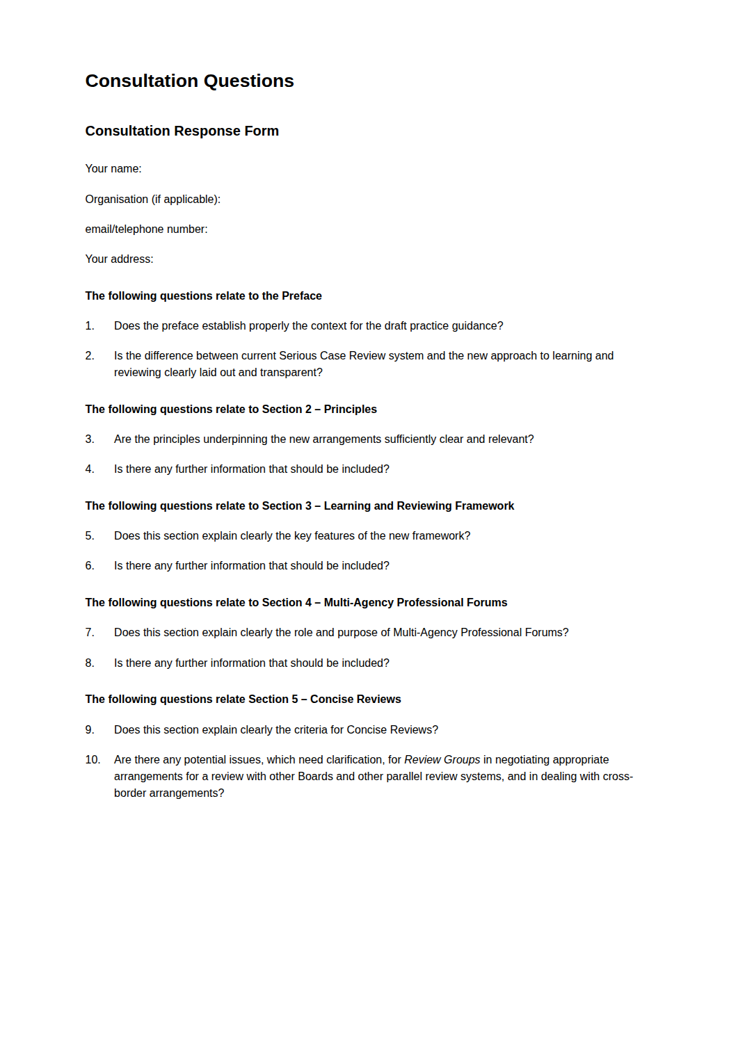Consultation Questions
Consultation Response Form
Your name:
Organisation (if applicable):
email/telephone number:
Your address:
The following questions relate to the Preface
1.
Does the preface establish properly the context for the draft practice guidance?
2.
Is the difference between current Serious Case Review system and the new approach to learning and reviewing clearly laid out and transparent?
The following questions relate to Section 2 – Principles
3.
Are the principles underpinning the new arrangements sufficiently clear and relevant?
4.
Is there any further information that should be included?
The following questions relate to Section 3 – Learning and Reviewing Framework
5.
Does this section explain clearly the key features of the new framework?
6.
Is there any further information that should be included?
The following questions relate to Section 4 – Multi-Agency Professional Forums
7.
Does this section explain clearly the role and purpose of Multi-Agency Professional Forums?
8.
Is there any further information that should be included?
The following questions relate Section 5 – Concise Reviews
9.
Does this section explain clearly the criteria for Concise Reviews?
10.
Are there any potential issues, which need clarification, for Review Groups in negotiating appropriate arrangements for a review with other Boards and other parallel review systems, and in dealing with cross-border arrangements?